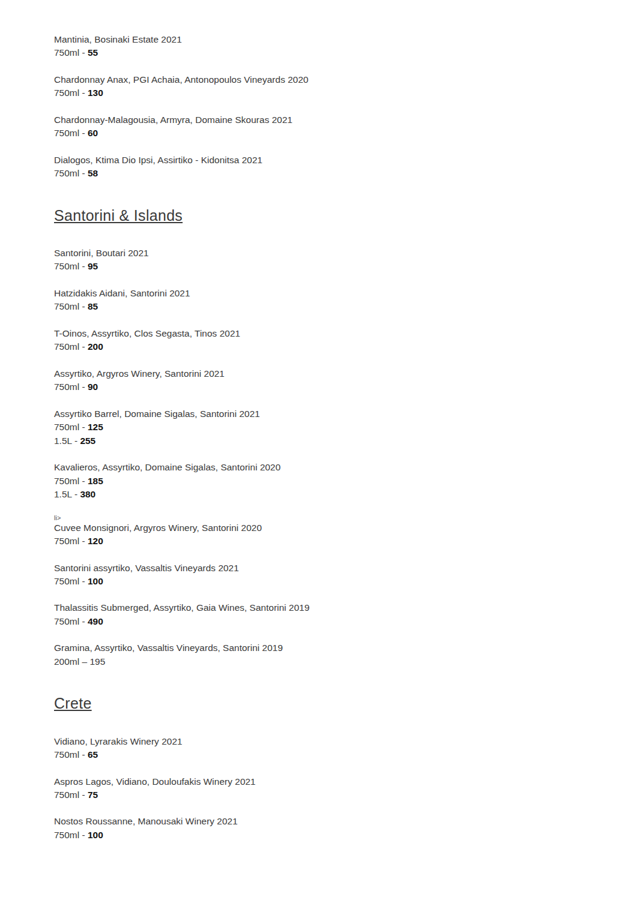Mantinia, Bosinaki Estate 2021
750ml - 55
Chardonnay Anax, PGI Achaia, Antonopoulos Vineyards 2020
750ml - 130
Chardonnay-Malagousia, Armyra, Domaine Skouras 2021
750ml - 60
Dialogos, Ktima Dio Ipsi, Assirtiko - Kidonitsa 2021
750ml - 58
Santorini & Islands
Santorini, Boutari 2021
750ml - 95
Hatzidakis Aidani, Santorini 2021
750ml - 85
T-Oinos, Assyrtiko, Clos Segasta, Tinos 2021
750ml - 200
Assyrtiko, Argyros Winery, Santorini 2021
750ml - 90
Assyrtiko Barrel, Domaine Sigalas, Santorini 2021
750ml - 125
1.5L - 255
Kavalieros, Assyrtiko, Domaine Sigalas, Santorini 2020
750ml - 185
1.5L - 380
li>
Cuvee Monsignori, Argyros Winery, Santorini 2020
750ml - 120
Santorini assyrtiko, Vassaltis Vineyards 2021
750ml - 100
Thalassitis Submerged, Assyrtiko, Gaia Wines, Santorini 2019
750ml - 490
Gramina, Assyrtiko, Vassaltis Vineyards, Santorini 2019
200ml – 195
Crete
Vidiano, Lyrarakis Winery 2021
750ml - 65
Aspros Lagos, Vidiano, Douloufakis Winery 2021
750ml - 75
Nostos Roussanne, Manousaki Winery 2021
750ml - 100